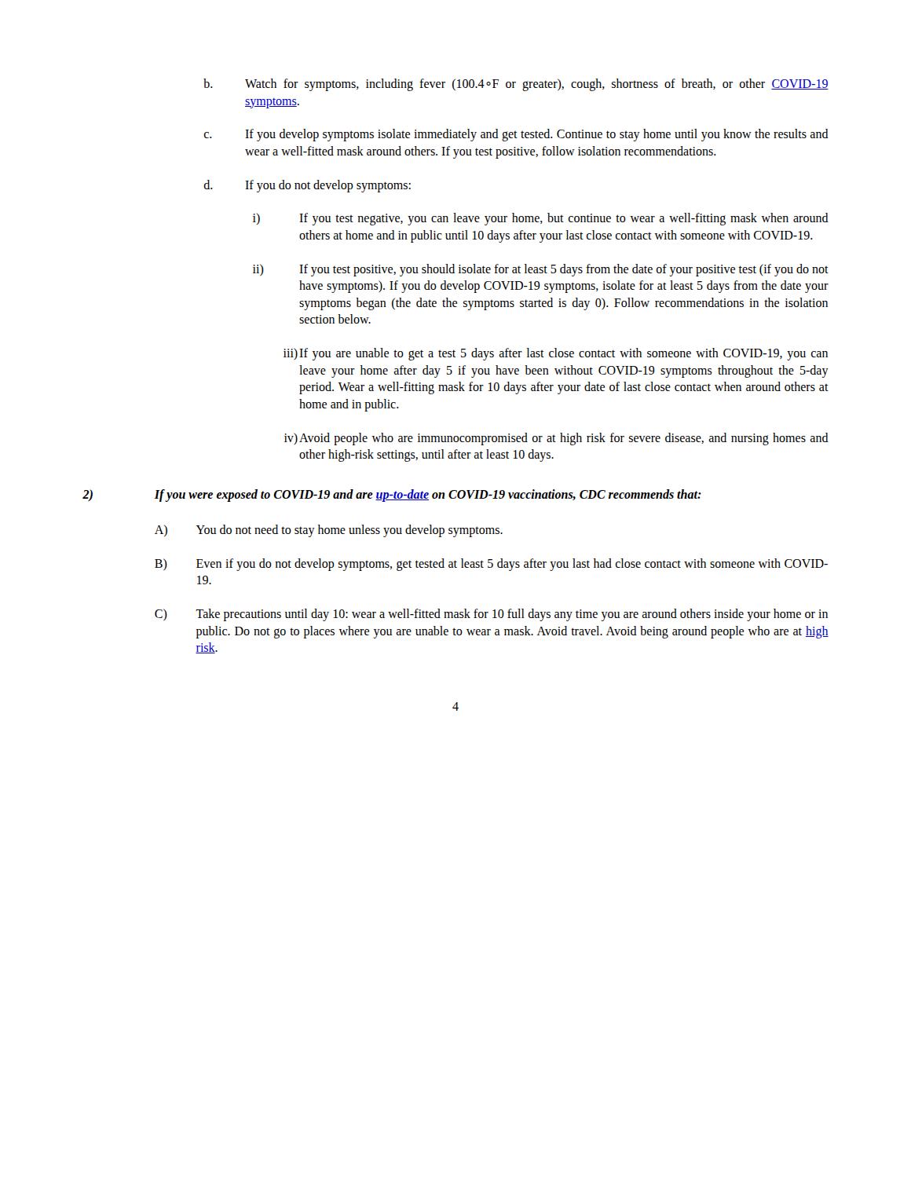b. Watch for symptoms, including fever (100.4∘F or greater), cough, shortness of breath, or other COVID-19 symptoms.
c. If you develop symptoms isolate immediately and get tested. Continue to stay home until you know the results and wear a well-fitted mask around others. If you test positive, follow isolation recommendations.
d. If you do not develop symptoms:
i) If you test negative, you can leave your home, but continue to wear a well-fitting mask when around others at home and in public until 10 days after your last close contact with someone with COVID-19.
ii) If you test positive, you should isolate for at least 5 days from the date of your positive test (if you do not have symptoms). If you do develop COVID-19 symptoms, isolate for at least 5 days from the date your symptoms began (the date the symptoms started is day 0). Follow recommendations in the isolation section below.
iii) If you are unable to get a test 5 days after last close contact with someone with COVID-19, you can leave your home after day 5 if you have been without COVID-19 symptoms throughout the 5-day period. Wear a well-fitting mask for 10 days after your date of last close contact when around others at home and in public.
iv) Avoid people who are immunocompromised or at high risk for severe disease, and nursing homes and other high-risk settings, until after at least 10 days.
2) If you were exposed to COVID-19 and are up-to-date on COVID-19 vaccinations, CDC recommends that:
A) You do not need to stay home unless you develop symptoms.
B) Even if you do not develop symptoms, get tested at least 5 days after you last had close contact with someone with COVID-19.
C) Take precautions until day 10: wear a well-fitted mask for 10 full days any time you are around others inside your home or in public. Do not go to places where you are unable to wear a mask. Avoid travel. Avoid being around people who are at high risk.
4